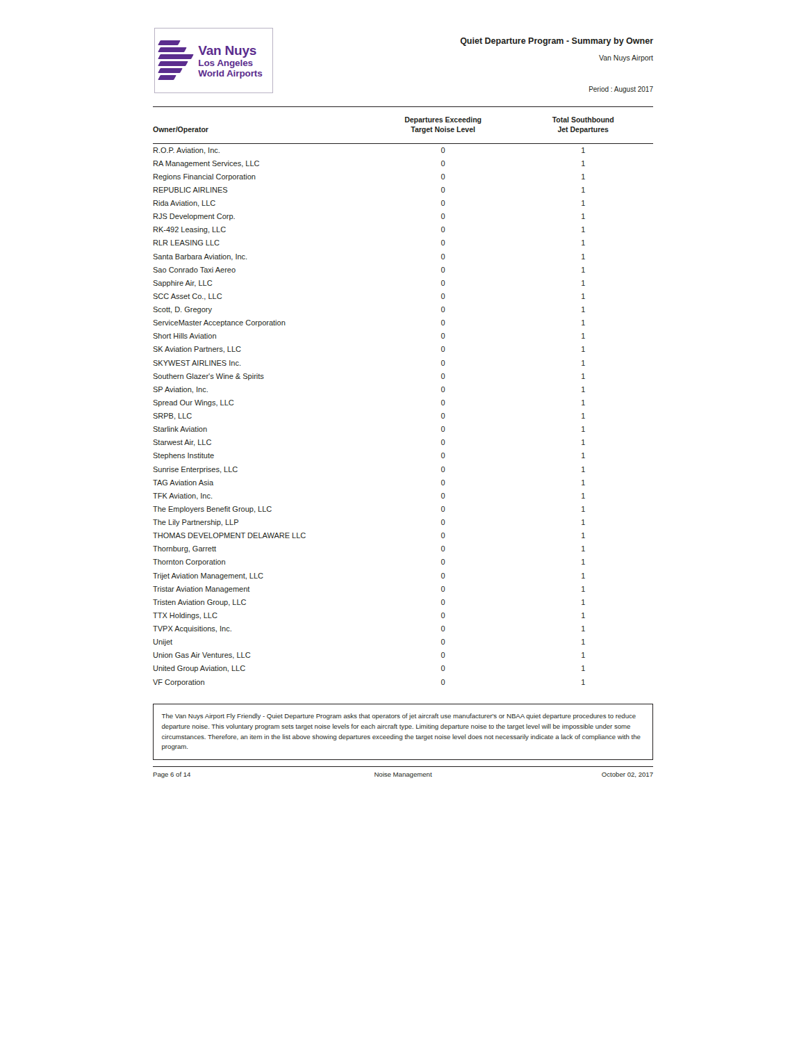Van Nuys
Los Angeles
World Airports
Quiet Departure Program - Summary by Owner
Van Nuys Airport
Period : August 2017
| Owner/Operator | Departures Exceeding Target Noise Level | Total Southbound Jet Departures |
| --- | --- | --- |
| R.O.P. Aviation, Inc. | 0 | 1 |
| RA Management Services, LLC | 0 | 1 |
| Regions Financial Corporation | 0 | 1 |
| REPUBLIC AIRLINES | 0 | 1 |
| Rida Aviation, LLC | 0 | 1 |
| RJS Development Corp. | 0 | 1 |
| RK-492 Leasing, LLC | 0 | 1 |
| RLR LEASING LLC | 0 | 1 |
| Santa Barbara Aviation, Inc. | 0 | 1 |
| Sao Conrado Taxi Aereo | 0 | 1 |
| Sapphire Air, LLC | 0 | 1 |
| SCC Asset Co., LLC | 0 | 1 |
| Scott, D. Gregory | 0 | 1 |
| ServiceMaster Acceptance Corporation | 0 | 1 |
| Short Hills Aviation | 0 | 1 |
| SK Aviation Partners, LLC | 0 | 1 |
| SKYWEST AIRLINES Inc. | 0 | 1 |
| Southern Glazer's Wine & Spirits | 0 | 1 |
| SP Aviation, Inc. | 0 | 1 |
| Spread Our Wings, LLC | 0 | 1 |
| SRPB, LLC | 0 | 1 |
| Starlink Aviation | 0 | 1 |
| Starwest Air, LLC | 0 | 1 |
| Stephens Institute | 0 | 1 |
| Sunrise Enterprises, LLC | 0 | 1 |
| TAG Aviation Asia | 0 | 1 |
| TFK Aviation, Inc. | 0 | 1 |
| The Employers Benefit Group, LLC | 0 | 1 |
| The Lily Partnership, LLP | 0 | 1 |
| THOMAS DEVELOPMENT DELAWARE LLC | 0 | 1 |
| Thornburg, Garrett | 0 | 1 |
| Thornton Corporation | 0 | 1 |
| Trijet Aviation Management, LLC | 0 | 1 |
| Tristar Aviation Management | 0 | 1 |
| Tristen Aviation Group, LLC | 0 | 1 |
| TTX Holdings, LLC | 0 | 1 |
| TVPX Acquisitions, Inc. | 0 | 1 |
| Unijet | 0 | 1 |
| Union Gas Air Ventures, LLC | 0 | 1 |
| United Group Aviation, LLC | 0 | 1 |
| VF Corporation | 0 | 1 |
The Van Nuys Airport Fly Friendly - Quiet Departure Program asks that operators of jet aircraft use manufacturer's or NBAA quiet departure procedures to reduce departure noise. This voluntary program sets target noise levels for each aircraft type. Limiting departure noise to the target level will be impossible under some circumstances. Therefore, an item in the list above showing departures exceeding the target noise level does not necessarily indicate a lack of compliance with the program.
Page 6 of 14
Noise Management
October 02, 2017